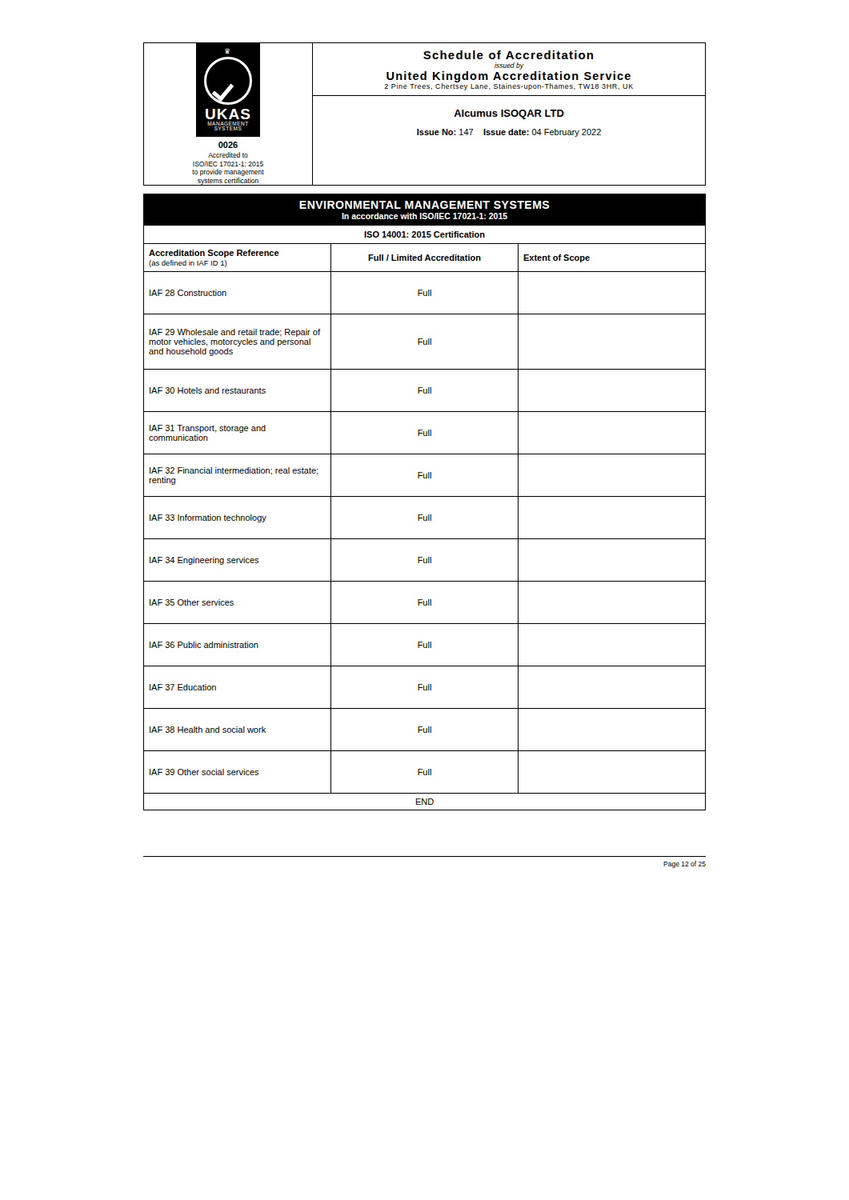| ♛ UKAS MANAGEMENT SYSTEMS 0026 Accredited to ISO/IEC 17021-1: 2015 to provide management systems certification | Schedule of Accreditation issued by United Kingdom Accreditation Service 2 Pine Trees, Chertsey Lane, Staines-upon-Thames, TW18 3HR, UK Alcumus ISOQAR LTD Issue No: 147 Issue date: 04 February 2022 |
| ENVIRONMENTAL MANAGEMENT SYSTEMS In accordance with ISO/IEC 17021-1: 2015 |
| ISO 14001: 2015 Certification |
| Accreditation Scope Reference (as defined in IAF ID 1) | Full / Limited Accreditation | Extent of Scope |
| IAF 28 Construction | Full | |
| IAF 29 Wholesale and retail trade; Repair of motor vehicles, motorcycles and personal and household goods | Full | |
| IAF 30 Hotels and restaurants | Full | |
| IAF 31 Transport, storage and communication | Full | |
| IAF 32 Financial intermediation; real estate; renting | Full | |
| IAF 33 Information technology | Full | |
| IAF 34 Engineering services | Full | |
| IAF 35 Other services | Full | |
| IAF 36 Public administration | Full | |
| IAF 37 Education | Full | |
| IAF 38 Health and social work | Full | |
| IAF 39 Other social services | Full | |
| END |
Page 12 of 25